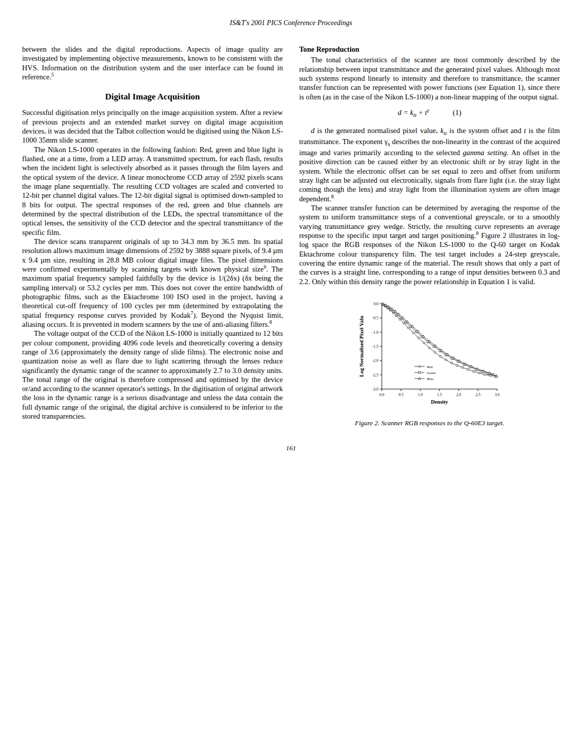IS&T's 2001 PICS Conference Proceedings
between the slides and the digital reproductions. Aspects of image quality are investigated by implementing objective measurements, known to be consistent with the HVS. Information on the distribution system and the user interface can be found in reference.5
Digital Image Acquisition
Successful digitisation relys principally on the image acquisition system. After a review of previous projects and an extended market survey on digital image acquisition devices, it was decided that the Talbot collection would be digitised using the Nikon LS-1000 35mm slide scanner.
The Nikon LS-1000 operates in the following fashion: Red, green and blue light is flashed, one at a time, from a LED array. A transmitted spectrum, for each flash, results when the incident light is selectively absorbed as it passes through the film layers and the optical system of the device. A linear monochrome CCD array of 2592 pixels scans the image plane sequentially. The resulting CCD voltages are scaled and converted to 12-bit per channel digital values. The 12-bit digital signal is optimised down-sampled to 8 bits for output. The spectral responses of the red, green and blue channels are determined by the spectral distribution of the LEDs, the spectral transmittance of the optical lenses, the sensitivity of the CCD detector and the spectral transmittance of the specific film.
The device scans transparent originals of up to 34.3 mm by 36.5 mm. Its spatial resolution allows maximum image dimensions of 2592 by 3888 square pixels, of 9.4 µm x 9.4 µm size, resulting in 28.8 MB colour digital image files. The pixel dimensions were confirmed experimentally by scanning targets with known physical size6. The maximum spatial frequency sampled faithfully by the device is 1/(2δx) (δx being the sampling interval) or 53.2 cycles per mm. This does not cover the entire bandwidth of photographic films, such as the Ektachrome 100 ISO used in the project, having a theoretical cut-off frequency of 100 cycles per mm (determined by extrapolating the spatial frequency response curves provided by Kodak7). Beyond the Nyquist limit, aliasing occurs. It is prevented in modern scanners by the use of anti-aliasing filters.8
The voltage output of the CCD of the Nikon LS-1000 is initially quantized to 12 bits per colour component, providing 4096 code levels and theoretically covering a density range of 3.6 (approximately the density range of slide films). The electronic noise and quantization noise as well as flare due to light scattering through the lenses reduce significantly the dynamic range of the scanner to approximately 2.7 to 3.0 density units. The tonal range of the original is therefore compressed and optimised by the device or/and according to the scanner operator's settings. In the digitisation of original artwork the loss in the dynamic range is a serious disadvantage and unless the data contain the full dynamic range of the original, the digital archive is considered to be inferior to the stored transparencies.
Tone Reproduction
The tonal characteristics of the scanner are most commonly described by the relationship between input transmittance and the generated pixel values. Although most such systems respond linearly to intensity and therefore to transmittance, the scanner transfer function can be represented with power functions (see Equation 1), since there is often (as in the case of the Nikon LS-1000) a non-linear mapping of the output signal.
d = ko + tγ (1)
d is the generated normalised pixel value, ko is the system offset and t is the film transmittance. The exponent γs describes the non-linearity in the contrast of the acquired image and varies primarily according to the selected gamma setting. An offset in the positive direction can be caused either by an electronic shift or by stray light in the system. While the electronic offset can be set equal to zero and offset from uniform stray light can be adjusted out electronically, signals from flare light (i.e. the stray light coming though the lens) and stray light from the illumination system are often image dependent.8
The scanner transfer function can be determined by averaging the response of the system to uniform transmittance steps of a conventional greyscale, or to a smoothly varying transmittance grey wedge. Strictly, the resulting curve represents an average response to the specific input target and target positioning.8 Figure 2 illustrates in log-log space the RGB responses of the Nikon LS-1000 to the Q-60 target on Kodak Ektachrome colour transparency film. The test target includes a 24-step greyscale, covering the entire dynamic range of the material. The result shows that only a part of the curves is a straight line, corresponding to a range of input densities between 0.3 and 2.2. Only within this density range the power relationship in Equation 1 is valid.
0.0 -0.5 -1.0 -1.5 -2.0 -2.5 -3.0 0.0 0.5 1.0 1.5 2.0 2.5 3.0 Density Log Normalised Pixel Valu Red Green Blue
Figure 2. Scanner RGB responses to the Q-60E3 target.
161